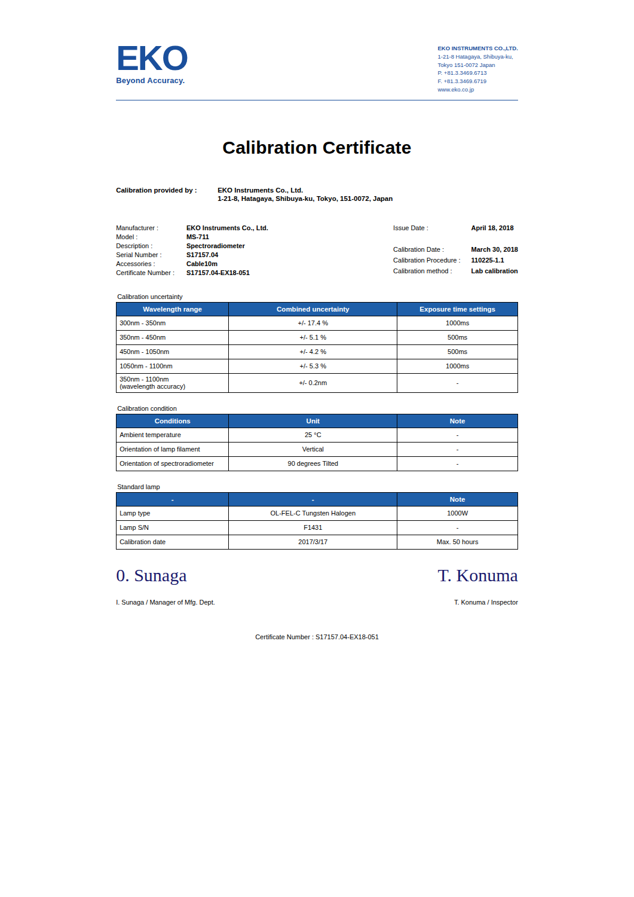EKO
Beyond Accuracy.
EKO INSTRUMENTS CO.,LTD.
1-21-8 Hatagaya, Shibuya-ku,
Tokyo 151-0072 Japan
P. +81.3.3469.6713
F. +81.3.3469.6719
www.eko.co.jp
Calibration Certificate
Calibration provided by :
EKO Instruments Co., Ltd.
1-21-8, Hatagaya, Shibuya-ku, Tokyo, 151-0072, Japan
| Manufacturer : | EKO Instruments Co., Ltd. |
| Model : | MS-711 |
| Description : | Spectroradiometer |
| Serial Number : | S17157.04 |
| Accessories : | Cable10m |
| Certificate Number : | S17157.04-EX18-051 |
| Issue Date : | April 18, 2018 |
| Calibration Date : | March 30, 2018 |
| Calibration Procedure : | 110225-1.1 |
| Calibration method : | Lab calibration |
Calibration uncertainty
| Wavelength range | Combined uncertainty | Exposure time settings |
| --- | --- | --- |
| 300nm - 350nm | +/- 17.4 % | 1000ms |
| 350nm - 450nm | +/- 5.1 % | 500ms |
| 450nm - 1050nm | +/- 4.2 % | 500ms |
| 1050nm - 1100nm | +/- 5.3 % | 1000ms |
| 350nm - 1100nm (wavelength accuracy) | +/- 0.2nm | - |
Calibration condition
| Conditions | Unit | Note |
| --- | --- | --- |
| Ambient temperature | 25 °C | - |
| Orientation of lamp filament | Vertical | - |
| Orientation of spectroradiometer | 90 degrees Tilted | - |
Standard lamp
| - | - | Note |
| --- | --- | --- |
| Lamp type | OL-FEL-C Tungsten Halogen | 1000W |
| Lamp S/N | F1431 | - |
| Calibration date | 2017/3/17 | Max. 50 hours |
0. Sunaga
I. Sunaga / Manager of Mfg. Dept.
T. Konuma
T. Konuma / Inspector
Certificate Number : S17157.04-EX18-051